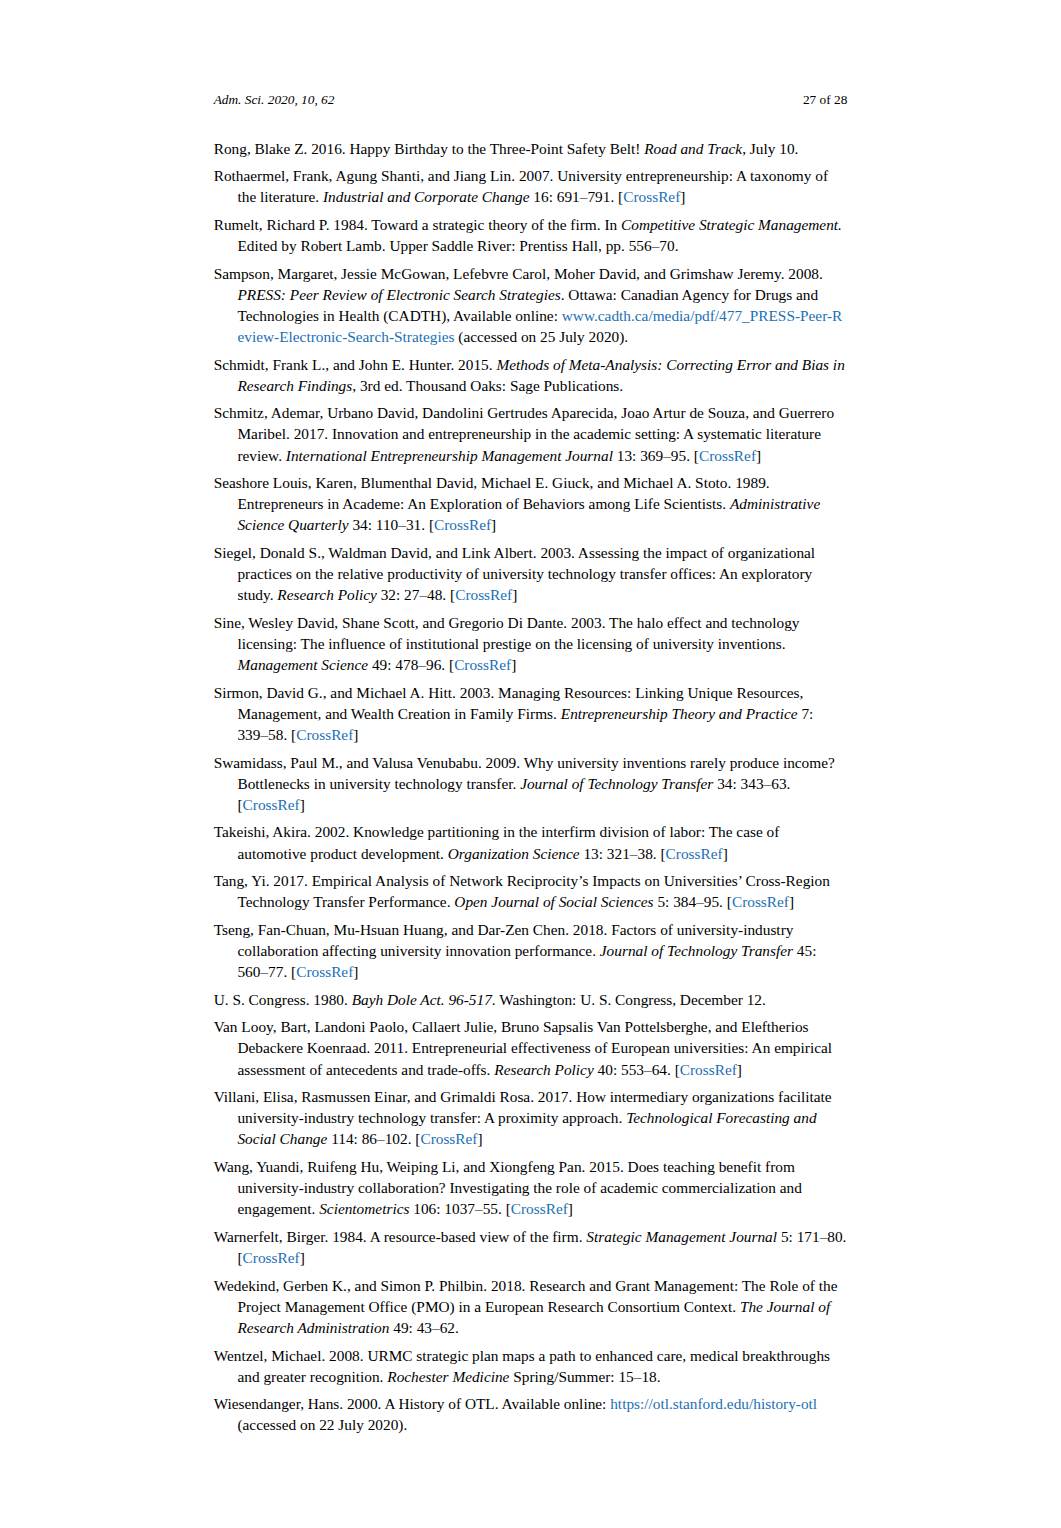Adm. Sci. 2020, 10, 62 27 of 28
Rong, Blake Z. 2016. Happy Birthday to the Three-Point Safety Belt! Road and Track, July 10.
Rothaermel, Frank, Agung Shanti, and Jiang Lin. 2007. University entrepreneurship: A taxonomy of the literature. Industrial and Corporate Change 16: 691–791. [CrossRef]
Rumelt, Richard P. 1984. Toward a strategic theory of the firm. In Competitive Strategic Management. Edited by Robert Lamb. Upper Saddle River: Prentiss Hall, pp. 556–70.
Sampson, Margaret, Jessie McGowan, Lefebvre Carol, Moher David, and Grimshaw Jeremy. 2008. PRESS: Peer Review of Electronic Search Strategies. Ottawa: Canadian Agency for Drugs and Technologies in Health (CADTH), Available online: www.cadth.ca/media/pdf/477_PRESS-Peer-Review-Electronic-Search-Strategies (accessed on 25 July 2020).
Schmidt, Frank L., and John E. Hunter. 2015. Methods of Meta-Analysis: Correcting Error and Bias in Research Findings, 3rd ed. Thousand Oaks: Sage Publications.
Schmitz, Ademar, Urbano David, Dandolini Gertrudes Aparecida, Joao Artur de Souza, and Guerrero Maribel. 2017. Innovation and entrepreneurship in the academic setting: A systematic literature review. International Entrepreneurship Management Journal 13: 369–95. [CrossRef]
Seashore Louis, Karen, Blumenthal David, Michael E. Giuck, and Michael A. Stoto. 1989. Entrepreneurs in Academe: An Exploration of Behaviors among Life Scientists. Administrative Science Quarterly 34: 110–31. [CrossRef]
Siegel, Donald S., Waldman David, and Link Albert. 2003. Assessing the impact of organizational practices on the relative productivity of university technology transfer offices: An exploratory study. Research Policy 32: 27–48. [CrossRef]
Sine, Wesley David, Shane Scott, and Gregorio Di Dante. 2003. The halo effect and technology licensing: The influence of institutional prestige on the licensing of university inventions. Management Science 49: 478–96. [CrossRef]
Sirmon, David G., and Michael A. Hitt. 2003. Managing Resources: Linking Unique Resources, Management, and Wealth Creation in Family Firms. Entrepreneurship Theory and Practice 7: 339–58. [CrossRef]
Swamidass, Paul M., and Valusa Venubabu. 2009. Why university inventions rarely produce income? Bottlenecks in university technology transfer. Journal of Technology Transfer 34: 343–63. [CrossRef]
Takeishi, Akira. 2002. Knowledge partitioning in the interfirm division of labor: The case of automotive product development. Organization Science 13: 321–38. [CrossRef]
Tang, Yi. 2017. Empirical Analysis of Network Reciprocity’s Impacts on Universities’ Cross-Region Technology Transfer Performance. Open Journal of Social Sciences 5: 384–95. [CrossRef]
Tseng, Fan-Chuan, Mu-Hsuan Huang, and Dar-Zen Chen. 2018. Factors of university-industry collaboration affecting university innovation performance. Journal of Technology Transfer 45: 560–77. [CrossRef]
U. S. Congress. 1980. Bayh Dole Act. 96-517. Washington: U. S. Congress, December 12.
Van Looy, Bart, Landoni Paolo, Callaert Julie, Bruno Sapsalis Van Pottelsberghe, and Eleftherios Debackere Koenraad. 2011. Entrepreneurial effectiveness of European universities: An empirical assessment of antecedents and trade-offs. Research Policy 40: 553–64. [CrossRef]
Villani, Elisa, Rasmussen Einar, and Grimaldi Rosa. 2017. How intermediary organizations facilitate university-industry technology transfer: A proximity approach. Technological Forecasting and Social Change 114: 86–102. [CrossRef]
Wang, Yuandi, Ruifeng Hu, Weiping Li, and Xiongfeng Pan. 2015. Does teaching benefit from university-industry collaboration? Investigating the role of academic commercialization and engagement. Scientometrics 106: 1037–55. [CrossRef]
Warnerfelt, Birger. 1984. A resource-based view of the firm. Strategic Management Journal 5: 171–80. [CrossRef]
Wedekind, Gerben K., and Simon P. Philbin. 2018. Research and Grant Management: The Role of the Project Management Office (PMO) in a European Research Consortium Context. The Journal of Research Administration 49: 43–62.
Wentzel, Michael. 2008. URMC strategic plan maps a path to enhanced care, medical breakthroughs and greater recognition. Rochester Medicine Spring/Summer: 15–18.
Wiesendanger, Hans. 2000. A History of OTL. Available online: https://otl.stanford.edu/history-otl (accessed on 22 July 2020).